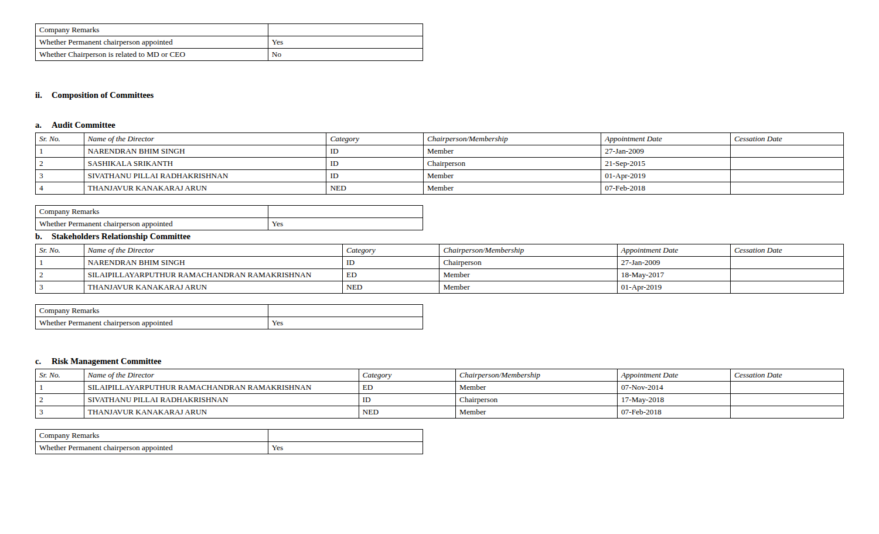| Company Remarks | |
| Whether Permanent chairperson appointed | Yes |
| Whether Chairperson is related to MD or CEO | No |
ii. Composition of Committees
a. Audit Committee
| Sr. No. | Name of the Director | Category | Chairperson/Membership | Appointment Date | Cessation Date |
| --- | --- | --- | --- | --- | --- |
| 1 | NARENDRAN BHIM SINGH | ID | Member | 27-Jan-2009 | |
| 2 | SASHIKALA SRIKANTH | ID | Chairperson | 21-Sep-2015 | |
| 3 | SIVATHANU PILLAI RADHAKRISHNAN | ID | Member | 01-Apr-2019 | |
| 4 | THANJAVUR KANAKARAJ ARUN | NED | Member | 07-Feb-2018 | |
| Company Remarks | |
| Whether Permanent chairperson appointed | Yes |
b. Stakeholders Relationship Committee
| Sr. No. | Name of the Director | Category | Chairperson/Membership | Appointment Date | Cessation Date |
| --- | --- | --- | --- | --- | --- |
| 1 | NARENDRAN BHIM SINGH | ID | Chairperson | 27-Jan-2009 | |
| 2 | SILAIPILLAYARPUTHUR RAMACHANDRAN RAMAKRISHNAN | ED | Member | 18-May-2017 | |
| 3 | THANJAVUR KANAKARAJ ARUN | NED | Member | 01-Apr-2019 | |
| Company Remarks | |
| Whether Permanent chairperson appointed | Yes |
c. Risk Management Committee
| Sr. No. | Name of the Director | Category | Chairperson/Membership | Appointment Date | Cessation Date |
| --- | --- | --- | --- | --- | --- |
| 1 | SILAIPILLAYARPUTHUR RAMACHANDRAN RAMAKRISHNAN | ED | Member | 07-Nov-2014 | |
| 2 | SIVATHANU PILLAI RADHAKRISHNAN | ID | Chairperson | 17-May-2018 | |
| 3 | THANJAVUR KANAKARAJ ARUN | NED | Member | 07-Feb-2018 | |
| Company Remarks | |
| Whether Permanent chairperson appointed | Yes |